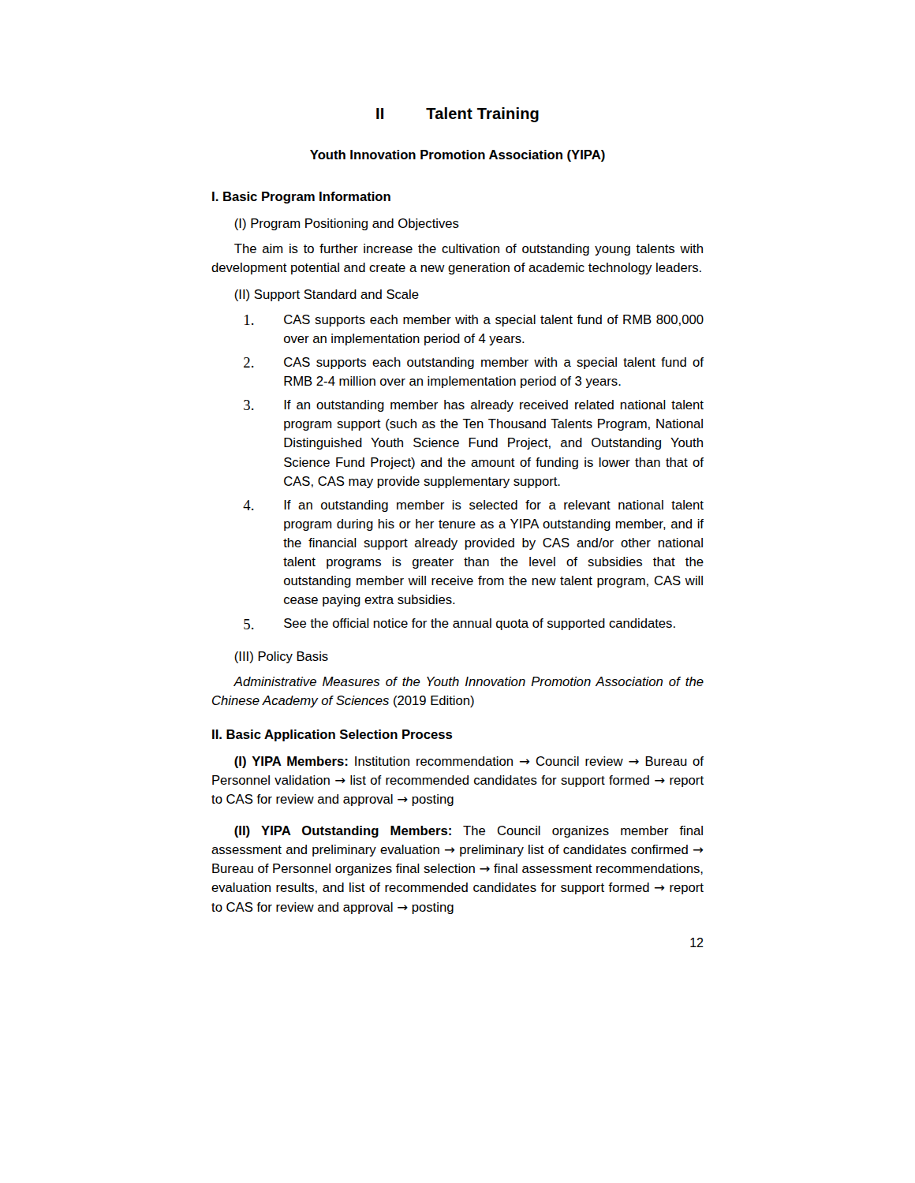IITalent Training
Youth Innovation Promotion Association (YIPA)
I. Basic Program Information
(I) Program Positioning and Objectives
The aim is to further increase the cultivation of outstanding young talents with development potential and create a new generation of academic technology leaders.
(II) Support Standard and Scale
CAS supports each member with a special talent fund of RMB 800,000 over an implementation period of 4 years.
CAS supports each outstanding member with a special talent fund of RMB 2-4 million over an implementation period of 3 years.
If an outstanding member has already received related national talent program support (such as the Ten Thousand Talents Program, National Distinguished Youth Science Fund Project, and Outstanding Youth Science Fund Project) and the amount of funding is lower than that of CAS, CAS may provide supplementary support.
If an outstanding member is selected for a relevant national talent program during his or her tenure as a YIPA outstanding member, and if the financial support already provided by CAS and/or other national talent programs is greater than the level of subsidies that the outstanding member will receive from the new talent program, CAS will cease paying extra subsidies.
See the official notice for the annual quota of supported candidates.
(III) Policy Basis
Administrative Measures of the Youth Innovation Promotion Association of the Chinese Academy of Sciences (2019 Edition)
II. Basic Application Selection Process
(I) YIPA Members: Institution recommendation → Council review → Bureau of Personnel validation → list of recommended candidates for support formed → report to CAS for review and approval → posting
(II) YIPA Outstanding Members: The Council organizes member final assessment and preliminary evaluation → preliminary list of candidates confirmed → Bureau of Personnel organizes final selection → final assessment recommendations, evaluation results, and list of recommended candidates for support formed → report to CAS for review and approval → posting
12